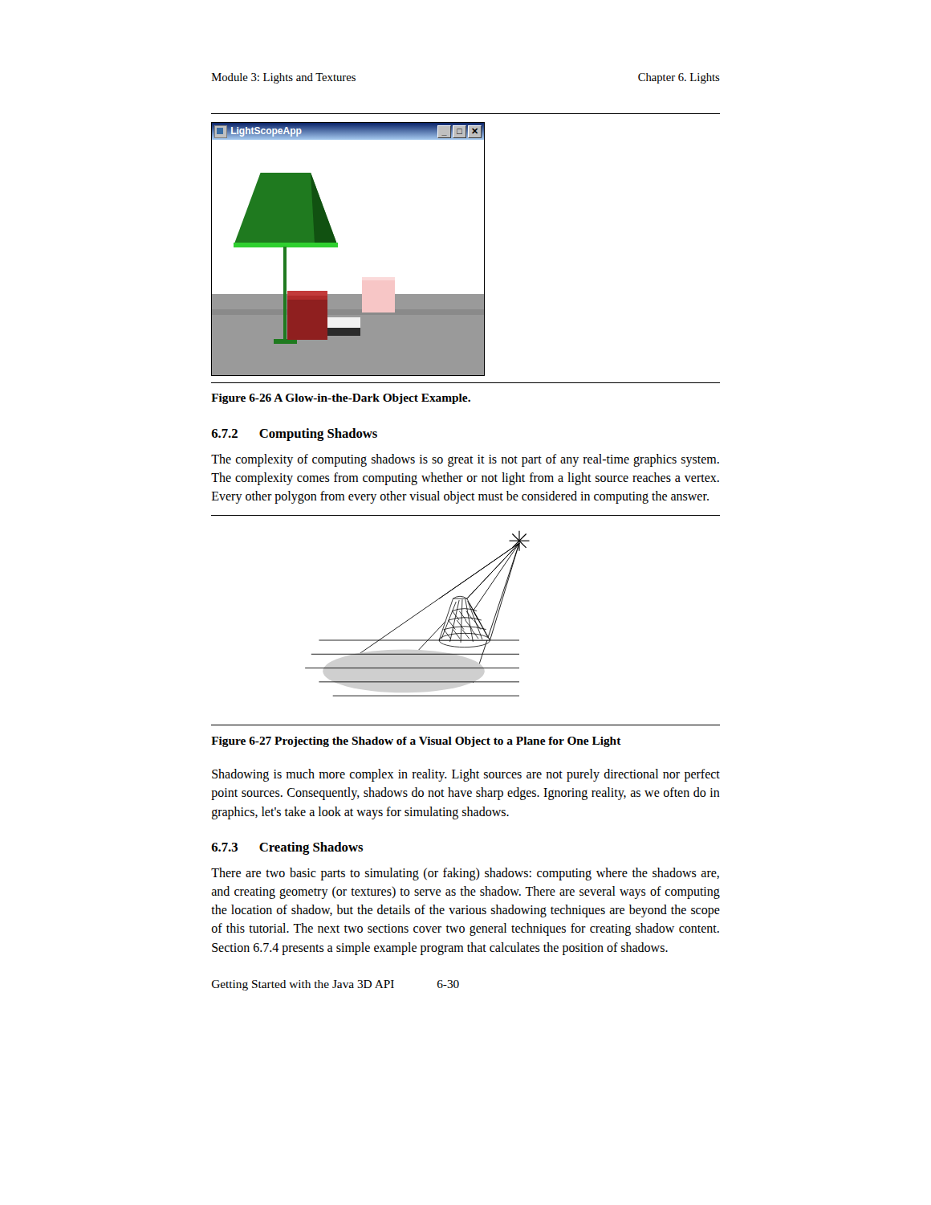Module 3: Lights and Textures
Chapter 6. Lights
LightScopeApp
_ □ ✕
Figure 6-26 A Glow-in-the-Dark Object Example.
6.7.2 Computing Shadows
The complexity of computing shadows is so great it is not part of any real-time graphics system. The complexity comes from computing whether or not light from a light source reaches a vertex. Every other polygon from every other visual object must be considered in computing the answer.
Figure 6-27 Projecting the Shadow of a Visual Object to a Plane for One Light
Shadowing is much more complex in reality. Light sources are not purely directional nor perfect point sources. Consequently, shadows do not have sharp edges. Ignoring reality, as we often do in graphics, let's take a look at ways for simulating shadows.
6.7.3 Creating Shadows
There are two basic parts to simulating (or faking) shadows: computing where the shadows are, and creating geometry (or textures) to serve as the shadow. There are several ways of computing the location of shadow, but the details of the various shadowing techniques are beyond the scope of this tutorial. The next two sections cover two general techniques for creating shadow content. Section 6.7.4 presents a simple example program that calculates the position of shadows.
Getting Started with the Java 3D API 6-30